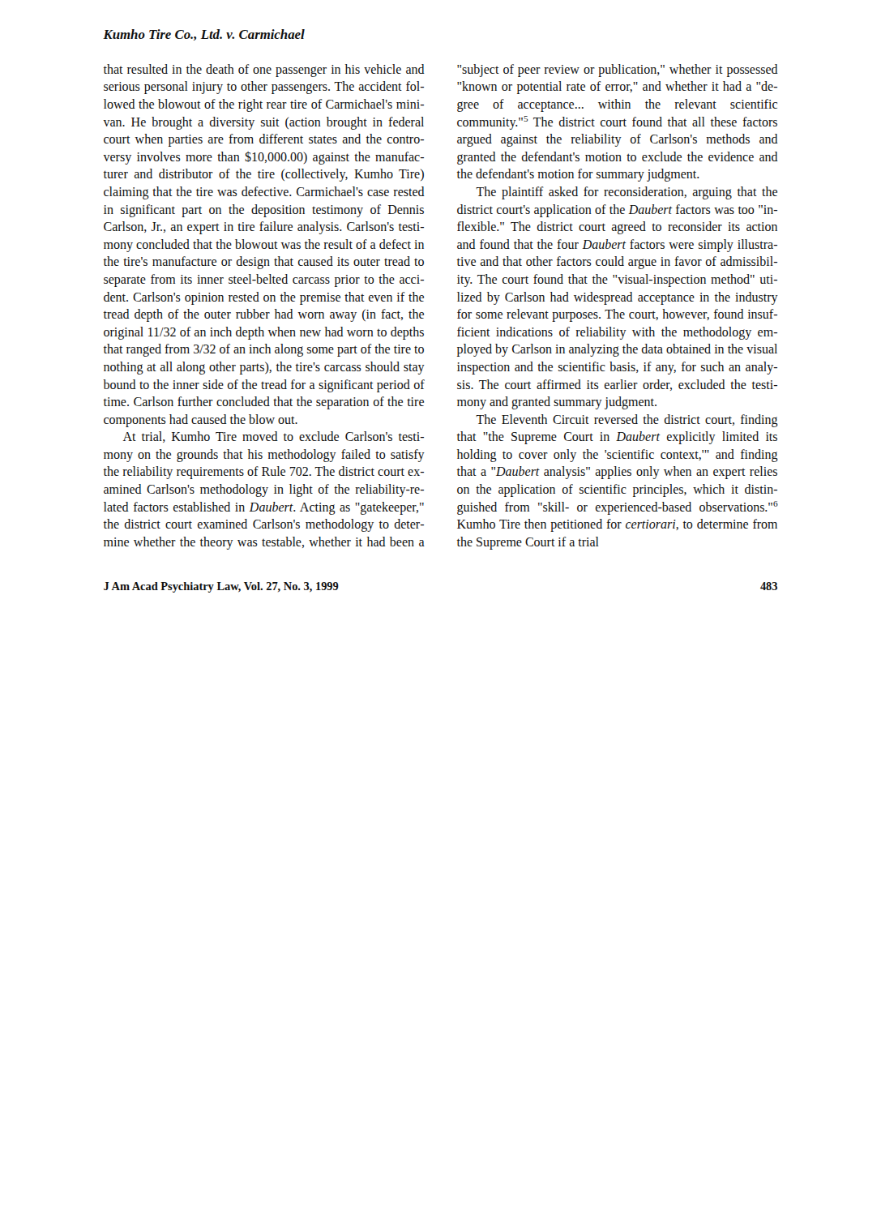Kumho Tire Co., Ltd. v. Carmichael
that resulted in the death of one passenger in his vehicle and serious personal injury to other passengers. The accident followed the blowout of the right rear tire of Carmichael's minivan. He brought a diversity suit (action brought in federal court when parties are from different states and the controversy involves more than $10,000.00) against the manufacturer and distributor of the tire (collectively, Kumho Tire) claiming that the tire was defective. Carmichael's case rested in significant part on the deposition testimony of Dennis Carlson, Jr., an expert in tire failure analysis. Carlson's testimony concluded that the blowout was the result of a defect in the tire's manufacture or design that caused its outer tread to separate from its inner steel-belted carcass prior to the accident. Carlson's opinion rested on the premise that even if the tread depth of the outer rubber had worn away (in fact, the original 11/32 of an inch depth when new had worn to depths that ranged from 3/32 of an inch along some part of the tire to nothing at all along other parts), the tire's carcass should stay bound to the inner side of the tread for a significant period of time. Carlson further concluded that the separation of the tire components had caused the blow out.
At trial, Kumho Tire moved to exclude Carlson's testimony on the grounds that his methodology failed to satisfy the reliability requirements of Rule 702. The district court examined Carlson's methodology in light of the reliability-related factors established in Daubert. Acting as "gatekeeper," the district court examined Carlson's methodology to determine whether the theory was testable, whether it had been a "subject of peer review or publication," whether it possessed "known or potential rate of error," and whether it had a "degree of acceptance... within the relevant scientific community."5 The district court found that all these factors argued against the reliability of Carlson's methods and granted the defendant's motion to exclude the evidence and the defendant's motion for summary judgment.
The plaintiff asked for reconsideration, arguing that the district court's application of the Daubert factors was too "inflexible." The district court agreed to reconsider its action and found that the four Daubert factors were simply illustrative and that other factors could argue in favor of admissibility. The court found that the "visual-inspection method" utilized by Carlson had widespread acceptance in the industry for some relevant purposes. The court, however, found insufficient indications of reliability with the methodology employed by Carlson in analyzing the data obtained in the visual inspection and the scientific basis, if any, for such an analysis. The court affirmed its earlier order, excluded the testimony and granted summary judgment.
The Eleventh Circuit reversed the district court, finding that "the Supreme Court in Daubert explicitly limited its holding to cover only the 'scientific context,'" and finding that a "Daubert analysis" applies only when an expert relies on the application of scientific principles, which it distinguished from "skill- or experienced-based observations."6 Kumho Tire then petitioned for certiorari, to determine from the Supreme Court if a trial
J Am Acad Psychiatry Law, Vol. 27, No. 3, 1999 483